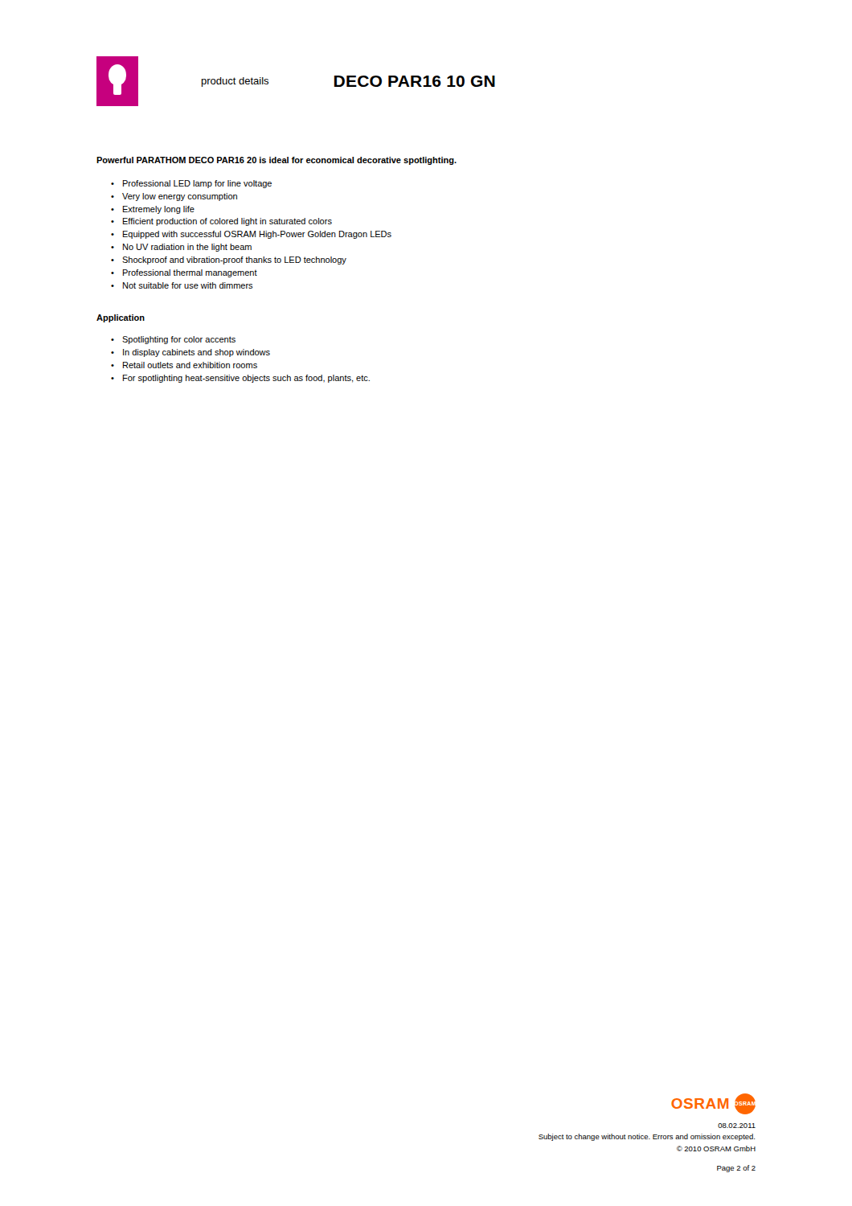product details
DECO PAR16 10 GN
Powerful PARATHOM DECO PAR16 20 is ideal for economical decorative spotlighting.
Professional LED lamp for line voltage
Very low energy consumption
Extremely long life
Efficient production of colored light in saturated colors
Equipped with successful OSRAM High-Power Golden Dragon LEDs
No UV radiation in the light beam
Shockproof and vibration-proof thanks to LED technology
Professional thermal management
Not suitable for use with dimmers
Application
Spotlighting for color accents
In display cabinets and shop windows
Retail outlets and exhibition rooms
For spotlighting heat-sensitive objects such as food, plants, etc.
OSRAM OSRAM
08.02.2011 Subject to change without notice. Errors and omission excepted. © 2010 OSRAM GmbH Page 2 of 2